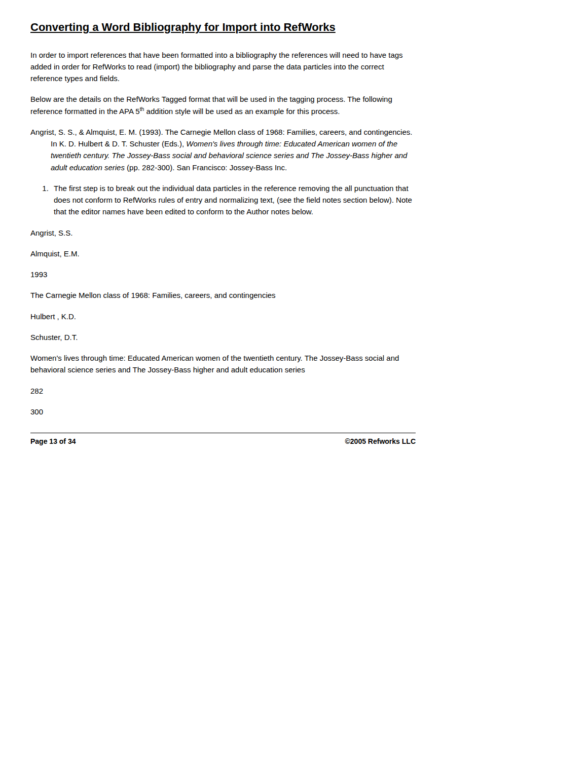Converting a Word Bibliography for Import into RefWorks
In order to import references that have been formatted into a bibliography the references will need to have tags added in order for RefWorks to read (import) the bibliography and parse the data particles into the correct reference types and fields.
Below are the details on the RefWorks Tagged format that will be used in the tagging process. The following reference formatted in the APA 5th addition style will be used as an example for this process.
Angrist, S. S., & Almquist, E. M. (1993). The Carnegie Mellon class of 1968: Families, careers, and contingencies. In K. D. Hulbert & D. T. Schuster (Eds.), Women's lives through time: Educated American women of the twentieth century. The Jossey-Bass social and behavioral science series and The Jossey-Bass higher and adult education series (pp. 282-300). San Francisco: Jossey-Bass Inc.
The first step is to break out the individual data particles in the reference removing the all punctuation that does not conform to RefWorks rules of entry and normalizing text, (see the field notes section below). Note that the editor names have been edited to conform to the Author notes below.
Angrist, S.S.
Almquist, E.M.
1993
The Carnegie Mellon class of 1968: Families, careers, and contingencies
Hulbert , K.D.
Schuster, D.T.
Women's lives through time: Educated American women of the twentieth century. The Jossey-Bass social and behavioral science series and The Jossey-Bass higher and adult education series
282
300
Page 13 of 34 ©2005 Refworks LLC